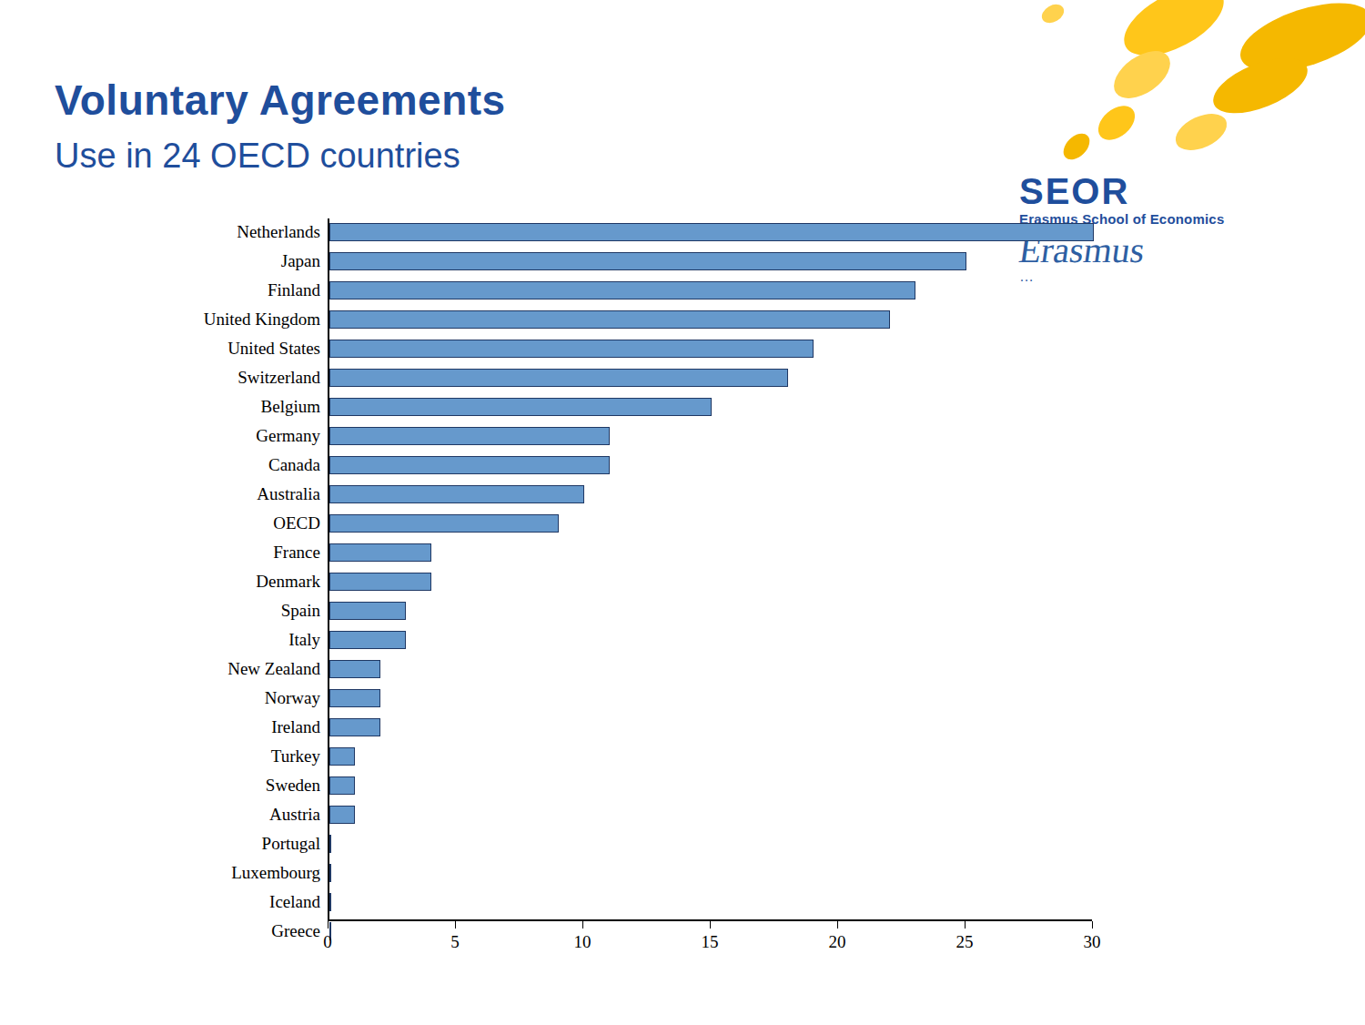Voluntary Agreements
Use in 24 OECD countries
SEOR
Erasmus School of Economics
Erasmus
…
Netherlands
Japan
Finland
United Kingdom
United States
Switzerland
Belgium
Germany
Canada
Australia
OECD
France
Denmark
Spain
Italy
New Zealand
Norway
Ireland
Turkey
Sweden
Austria
Portugal
Luxembourg
Iceland
Greece
0 5 10 15 20 25 30